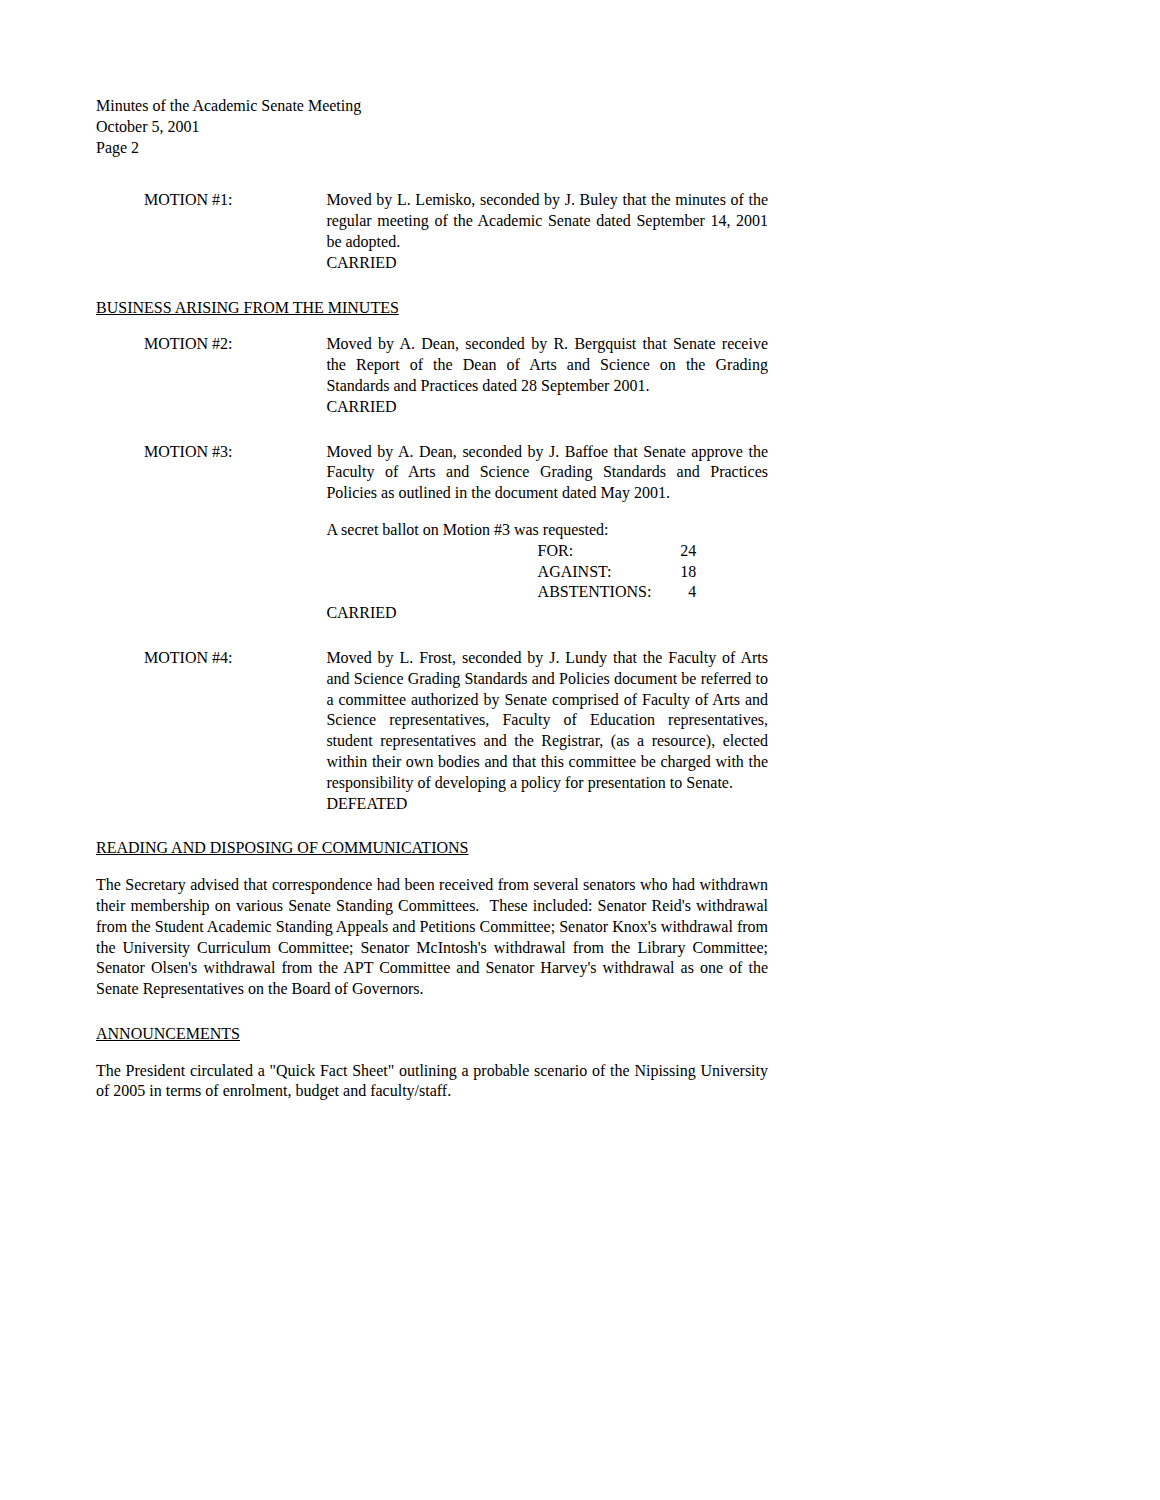Minutes of the Academic Senate Meeting
October 5, 2001
Page 2
MOTION #1:
Moved by L. Lemisko, seconded by J. Buley that the minutes of the regular meeting of the Academic Senate dated September 14, 2001 be adopted.
CARRIED
BUSINESS ARISING FROM THE MINUTES
MOTION #2:
Moved by A. Dean, seconded by R. Bergquist that Senate receive the Report of the Dean of Arts and Science on the Grading Standards and Practices dated 28 September 2001.
CARRIED
MOTION #3:
Moved by A. Dean, seconded by J. Baffoe that Senate approve the Faculty of Arts and Science Grading Standards and Practices Policies as outlined in the document dated May 2001.
A secret ballot on Motion #3 was requested:
| FOR: | 24 |
| AGAINST: | 18 |
| ABSTENTIONS: | 4 |
CARRIED
MOTION #4:
Moved by L. Frost, seconded by J. Lundy that the Faculty of Arts and Science Grading Standards and Policies document be referred to a committee authorized by Senate comprised of Faculty of Arts and Science representatives, Faculty of Education representatives, student representatives and the Registrar, (as a resource), elected within their own bodies and that this committee be charged with the responsibility of developing a policy for presentation to Senate.
DEFEATED
READING AND DISPOSING OF COMMUNICATIONS
The Secretary advised that correspondence had been received from several senators who had withdrawn their membership on various Senate Standing Committees. These included: Senator Reid's withdrawal from the Student Academic Standing Appeals and Petitions Committee; Senator Knox's withdrawal from the University Curriculum Committee; Senator McIntosh's withdrawal from the Library Committee; Senator Olsen's withdrawal from the APT Committee and Senator Harvey's withdrawal as one of the Senate Representatives on the Board of Governors.
ANNOUNCEMENTS
The President circulated a "Quick Fact Sheet" outlining a probable scenario of the Nipissing University of 2005 in terms of enrolment, budget and faculty/staff.